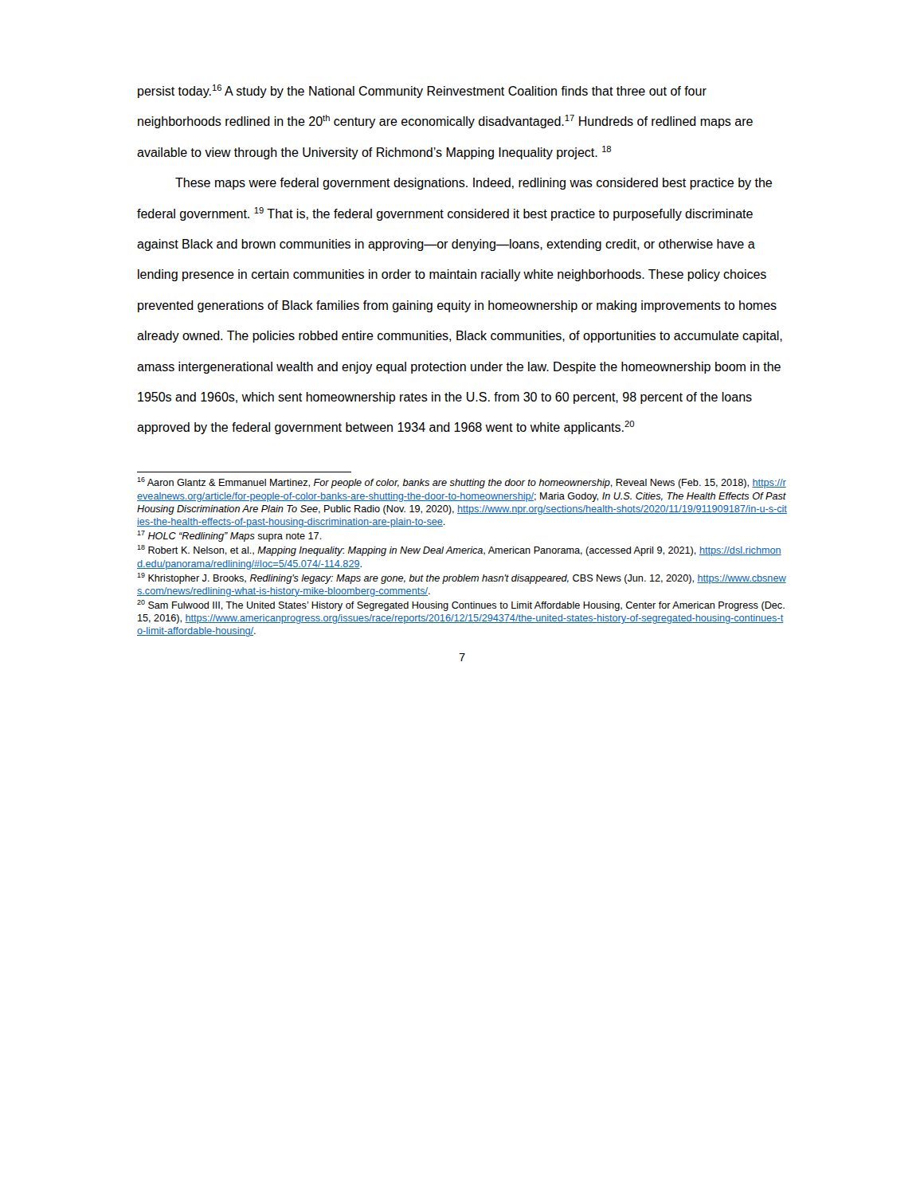persist today.16 A study by the National Community Reinvestment Coalition finds that three out of four neighborhoods redlined in the 20th century are economically disadvantaged.17 Hundreds of redlined maps are available to view through the University of Richmond’s Mapping Inequality project. 18
These maps were federal government designations. Indeed, redlining was considered best practice by the federal government. 19 That is, the federal government considered it best practice to purposefully discriminate against Black and brown communities in approving—or denying—loans, extending credit, or otherwise have a lending presence in certain communities in order to maintain racially white neighborhoods. These policy choices prevented generations of Black families from gaining equity in homeownership or making improvements to homes already owned. The policies robbed entire communities, Black communities, of opportunities to accumulate capital, amass intergenerational wealth and enjoy equal protection under the law. Despite the homeownership boom in the 1950s and 1960s, which sent homeownership rates in the U.S. from 30 to 60 percent, 98 percent of the loans approved by the federal government between 1934 and 1968 went to white applicants.20
16 Aaron Glantz & Emmanuel Martinez, For people of color, banks are shutting the door to homeownership, Reveal News (Feb. 15, 2018), https://revealnews.org/article/for-people-of-color-banks-are-shutting-the-door-to-homeownership/; Maria Godoy, In U.S. Cities, The Health Effects Of Past Housing Discrimination Are Plain To See, Public Radio (Nov. 19, 2020), https://www.npr.org/sections/health-shots/2020/11/19/911909187/in-u-s-cities-the-health-effects-of-past-housing-discrimination-are-plain-to-see.
17 HOLC “Redlining” Maps supra note 17.
18 Robert K. Nelson, et al., Mapping Inequality: Mapping in New Deal America, American Panorama, (accessed April 9, 2021), https://dsl.richmond.edu/panorama/redlining/#loc=5/45.074/-114.829.
19 Khristopher J. Brooks, Redlining's legacy: Maps are gone, but the problem hasn't disappeared, CBS News (Jun. 12, 2020), https://www.cbsnews.com/news/redlining-what-is-history-mike-bloomberg-comments/.
20 Sam Fulwood III, The United States’ History of Segregated Housing Continues to Limit Affordable Housing, Center for American Progress (Dec. 15, 2016), https://www.americanprogress.org/issues/race/reports/2016/12/15/294374/the-united-states-history-of-segregated-housing-continues-to-limit-affordable-housing/.
7